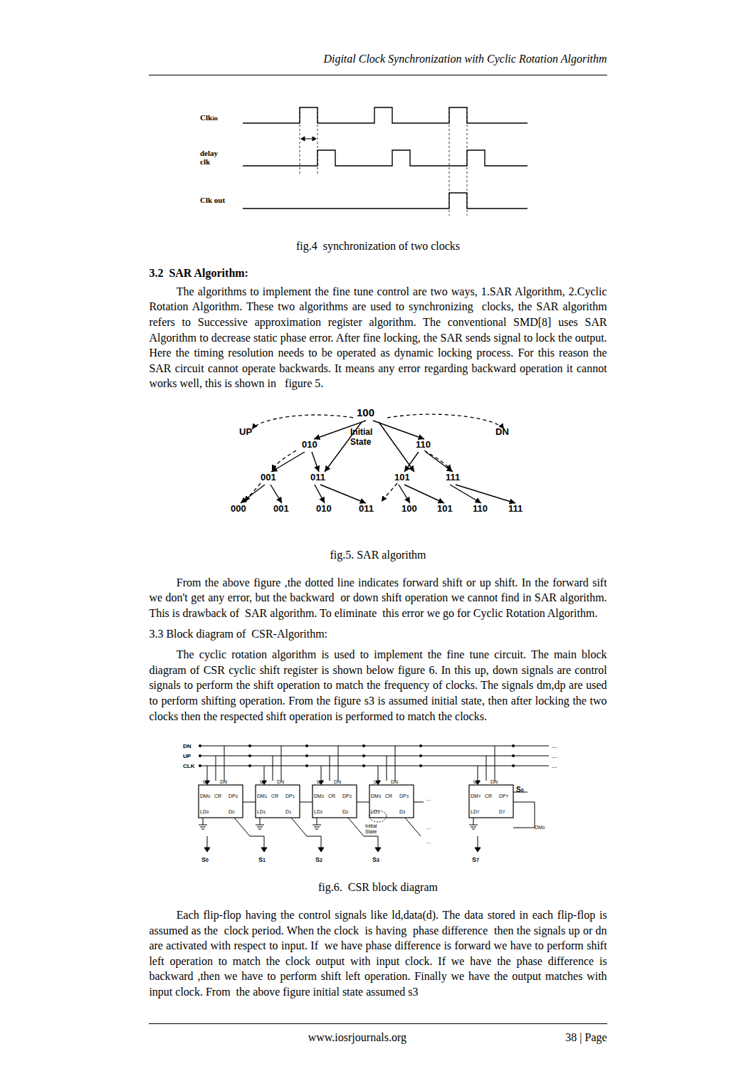Digital Clock Synchronization with Cyclic Rotation Algorithm
Clkin delay clk Clk out
fig.4 synchronization of two clocks
3.2 SAR Algorithm:
The algorithms to implement the fine tune control are two ways, 1.SAR Algorithm, 2.Cyclic Rotation Algorithm. These two algorithms are used to synchronizing clocks, the SAR algorithm refers to Successive approximation register algorithm. The conventional SMD[8] uses SAR Algorithm to decrease static phase error. After fine locking, the SAR sends signal to lock the output. Here the timing resolution needs to be operated as dynamic locking process. For this reason the SAR circuit cannot operate backwards. It means any error regarding backward operation it cannot works well, this is shown in figure 5.
100 UP DN Initial State 010 110 001 011 101 111 000 001 010 011 100 101 110 111
fig.5. SAR algorithm
From the above figure ,the dotted line indicates forward shift or up shift. In the forward sift we don't get any error, but the backward or down shift operation we cannot find in SAR algorithm. This is drawback of SAR algorithm. To eliminate this error we go for Cyclic Rotation Algorithm.
3.3 Block diagram of CSR-Algorithm:
The cyclic rotation algorithm is used to implement the fine tune circuit. The main block diagram of CSR cyclic shift register is shown below figure 6. In this up, down signals are control signals to perform the shift operation to match the frequency of clocks. The signals dm,dp are used to perform shifting operation. From the figure s3 is assumed initial state, then after locking the two clocks then the respected shift operation is performed to match the clocks.
DN UP CLK ... ... ... UPDN UPDN UPDN UPDN UPDN DM0 CR DP0 DM1 CR DP1 DM2 CR DP2 DM3 CR DP3 DM7 CR DP7 LD0 D0 LD1 D1 LD2 D2 LD3 D3 LD7 D7 ... ... ... S0 DM0 Initial State S0 S1 S2 S3 S7
fig.6. CSR block diagram
Each flip-flop having the control signals like ld,data(d). The data stored in each flip-flop is assumed as the clock period. When the clock is having phase difference then the signals up or dn are activated with respect to input. If we have phase difference is forward we have to perform shift left operation to match the clock output with input clock. If we have the phase difference is backward ,then we have to perform shift left operation. Finally we have the output matches with input clock. From the above figure initial state assumed s3
www.iosrjournals.org 38 | Page